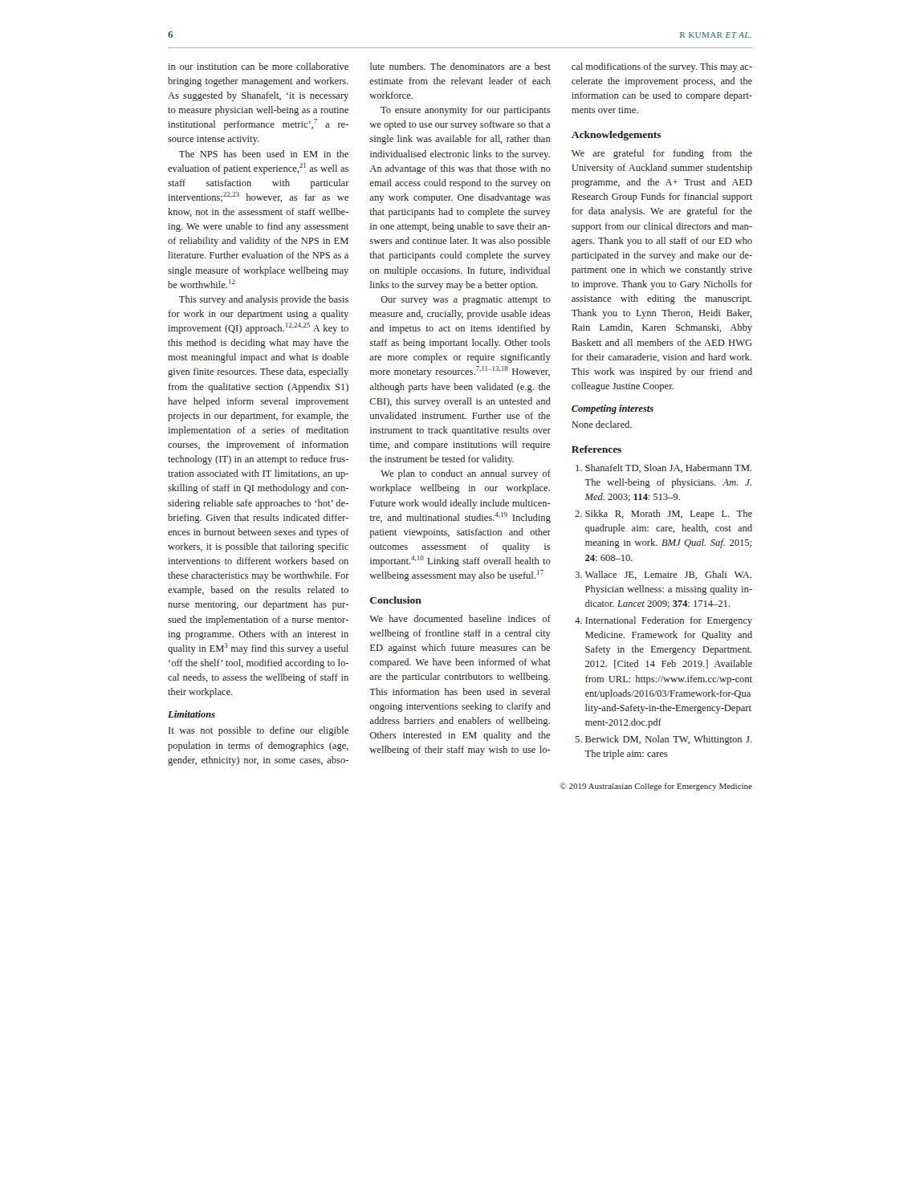6 R KUMAR ET AL.
in our institution can be more collaborative bringing together management and workers. As suggested by Shanafelt, ‘it is necessary to measure physician well-being as a routine institutional performance metric’,7 a resource intense activity.
The NPS has been used in EM in the evaluation of patient experience,21 as well as staff satisfaction with particular interventions;22,23 however, as far as we know, not in the assessment of staff wellbeing. We were unable to find any assessment of reliability and validity of the NPS in EM literature. Further evaluation of the NPS as a single measure of workplace wellbeing may be worthwhile.12
This survey and analysis provide the basis for work in our department using a quality improvement (QI) approach.12,24,25 A key to this method is deciding what may have the most meaningful impact and what is doable given finite resources. These data, especially from the qualitative section (Appendix S1) have helped inform several improvement projects in our department, for example, the implementation of a series of meditation courses, the improvement of information technology (IT) in an attempt to reduce frustration associated with IT limitations, an upskilling of staff in QI methodology and considering reliable safe approaches to ‘hot’ debriefing. Given that results indicated differences in burnout between sexes and types of workers, it is possible that tailoring specific interventions to different workers based on these characteristics may be worthwhile. For example, based on the results related to nurse mentoring, our department has pursued the implementation of a nurse mentoring programme. Others with an interest in quality in EM3 may find this survey a useful ‘off the shelf’ tool, modified according to local needs, to assess the wellbeing of staff in their workplace.
Limitations
It was not possible to define our eligible population in terms of demographics (age, gender, ethnicity) nor, in some cases, absolute numbers. The denominators are a best estimate from the relevant leader of each workforce.
To ensure anonymity for our participants we opted to use our survey software so that a single link was available for all, rather than individualised electronic links to the survey. An advantage of this was that those with no email access could respond to the survey on any work computer. One disadvantage was that participants had to complete the survey in one attempt, being unable to save their answers and continue later. It was also possible that participants could complete the survey on multiple occasions. In future, individual links to the survey may be a better option.
Our survey was a pragmatic attempt to measure and, crucially, provide usable ideas and impetus to act on items identified by staff as being important locally. Other tools are more complex or require significantly more monetary resources.7,11–13,18 However, although parts have been validated (e.g. the CBI), this survey overall is an untested and unvalidated instrument. Further use of the instrument to track quantitative results over time, and compare institutions will require the instrument be tested for validity.
We plan to conduct an annual survey of workplace wellbeing in our workplace. Future work would ideally include multicentre, and multinational studies.4,19 Including patient viewpoints, satisfaction and other outcomes assessment of quality is important.4,10 Linking staff overall health to wellbeing assessment may also be useful.17
Conclusion
We have documented baseline indices of wellbeing of frontline staff in a central city ED against which future measures can be compared. We have been informed of what are the particular contributors to wellbeing. This information has been used in several ongoing interventions seeking to clarify and address barriers and enablers of wellbeing. Others interested in EM quality and the wellbeing of their staff may wish to use local modifications of the survey. This may accelerate the improvement process, and the information can be used to compare departments over time.
Acknowledgements
We are grateful for funding from the University of Auckland summer studentship programme, and the A+ Trust and AED Research Group Funds for financial support for data analysis. We are grateful for the support from our clinical directors and managers. Thank you to all staff of our ED who participated in the survey and make our department one in which we constantly strive to improve. Thank you to Gary Nicholls for assistance with editing the manuscript. Thank you to Lynn Theron, Heidi Baker, Rain Lamdin, Karen Schmanski, Abby Baskett and all members of the AED HWG for their camaraderie, vision and hard work. This work was inspired by our friend and colleague Justine Cooper.
Competing interests
None declared.
References
Shanafelt TD, Sloan JA, Habermann TM. The well-being of physicians. Am. J. Med. 2003; 114: 513–9.
Sikka R, Morath JM, Leape L. The quadruple aim: care, health, cost and meaning in work. BMJ Qual. Saf. 2015; 24: 608–10.
Wallace JE, Lemaire JB, Ghali WA. Physician wellness: a missing quality indicator. Lancet 2009; 374: 1714–21.
International Federation for Emergency Medicine. Framework for Quality and Safety in the Emergency Department. 2012. [Cited 14 Feb 2019.] Available from URL: https://www.ifem.cc/wp-content/uploads/2016/03/Framework-for-Quality-and-Safety-in-the-Emergency-Department-2012.doc.pdf
Berwick DM, Nolan TW, Whittington J. The triple aim: cares
© 2019 Australasian College for Emergency Medicine